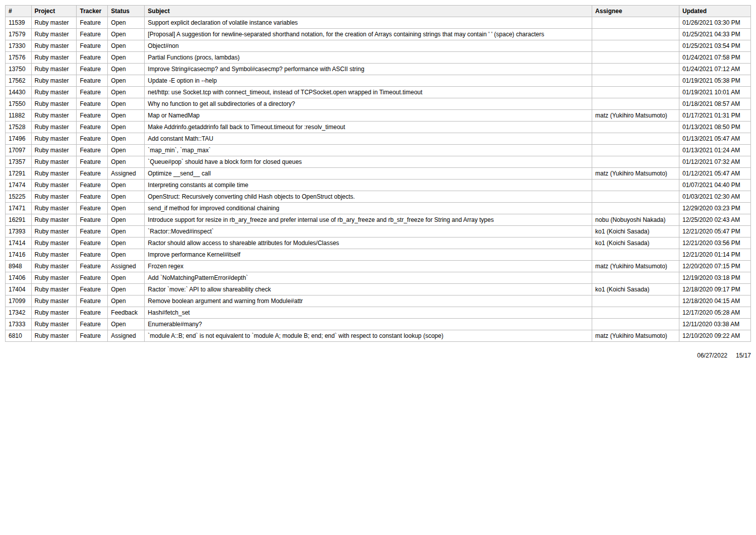| # | Project | Tracker | Status | Subject | Assignee | Updated |
| --- | --- | --- | --- | --- | --- | --- |
| 11539 | Ruby master | Feature | Open | Support explicit declaration of volatile instance variables | | 01/26/2021 03:30 PM |
| 17579 | Ruby master | Feature | Open | [Proposal] A suggestion for newline-separated shorthand notation, for the creation of Arrays containing strings that may contain ' ' (space) characters | | 01/25/2021 04:33 PM |
| 17330 | Ruby master | Feature | Open | Object#non | | 01/25/2021 03:54 PM |
| 17576 | Ruby master | Feature | Open | Partial Functions (procs, lambdas) | | 01/24/2021 07:58 PM |
| 13750 | Ruby master | Feature | Open | Improve String#casecmp? and Symbol#casecmp? performance with ASCII string | | 01/24/2021 07:12 AM |
| 17562 | Ruby master | Feature | Open | Update -E option in --help | | 01/19/2021 05:38 PM |
| 14430 | Ruby master | Feature | Open | net/http: use Socket.tcp with connect_timeout, instead of TCPSocket.open wrapped in Timeout.timeout | | 01/19/2021 10:01 AM |
| 17550 | Ruby master | Feature | Open | Why no function to get all subdirectories of a directory? | | 01/18/2021 08:57 AM |
| 11882 | Ruby master | Feature | Open | Map or NamedMap | matz (Yukihiro Matsumoto) | 01/17/2021 01:31 PM |
| 17528 | Ruby master | Feature | Open | Make Addrinfo.getaddrinfo fall back to Timeout.timeout for :resolv_timeout | | 01/13/2021 08:50 PM |
| 17496 | Ruby master | Feature | Open | Add constant Math::TAU | | 01/13/2021 05:47 AM |
| 17097 | Ruby master | Feature | Open | `map_min`, `map_max` | | 01/13/2021 01:24 AM |
| 17357 | Ruby master | Feature | Open | `Queue#pop` should have a block form for closed queues | | 01/12/2021 07:32 AM |
| 17291 | Ruby master | Feature | Assigned | Optimize __send__ call | matz (Yukihiro Matsumoto) | 01/12/2021 05:47 AM |
| 17474 | Ruby master | Feature | Open | Interpreting constants at compile time | | 01/07/2021 04:40 PM |
| 15225 | Ruby master | Feature | Open | OpenStruct: Recursively converting child Hash objects to OpenStruct objects. | | 01/03/2021 02:30 AM |
| 17471 | Ruby master | Feature | Open | send_if method for improved conditional chaining | | 12/29/2020 03:23 PM |
| 16291 | Ruby master | Feature | Open | Introduce support for resize in rb_ary_freeze and prefer internal use of rb_ary_freeze and rb_str_freeze for String and Array types | nobu (Nobuyoshi Nakada) | 12/25/2020 02:43 AM |
| 17393 | Ruby master | Feature | Open | `Ractor::Moved#inspect` | ko1 (Koichi Sasada) | 12/21/2020 05:47 PM |
| 17414 | Ruby master | Feature | Open | Ractor should allow access to shareable attributes for Modules/Classes | ko1 (Koichi Sasada) | 12/21/2020 03:56 PM |
| 17416 | Ruby master | Feature | Open | Improve performance Kernel#itself | | 12/21/2020 01:14 PM |
| 8948 | Ruby master | Feature | Assigned | Frozen regex | matz (Yukihiro Matsumoto) | 12/20/2020 07:15 PM |
| 17406 | Ruby master | Feature | Open | Add `NoMatchingPatternError#depth` | | 12/19/2020 03:18 PM |
| 17404 | Ruby master | Feature | Open | Ractor `move:` API to allow shareability check | ko1 (Koichi Sasada) | 12/18/2020 09:17 PM |
| 17099 | Ruby master | Feature | Open | Remove boolean argument and warning from Module#attr | | 12/18/2020 04:15 AM |
| 17342 | Ruby master | Feature | Feedback | Hash#fetch_set | | 12/17/2020 05:28 AM |
| 17333 | Ruby master | Feature | Open | Enumerable#many? | | 12/11/2020 03:38 AM |
| 6810 | Ruby master | Feature | Assigned | `module A::B; end` is not equivalent to `module A; module B; end; end` with respect to constant lookup (scope) | matz (Yukihiro Matsumoto) | 12/10/2020 09:22 AM |
06/27/2022 15/17